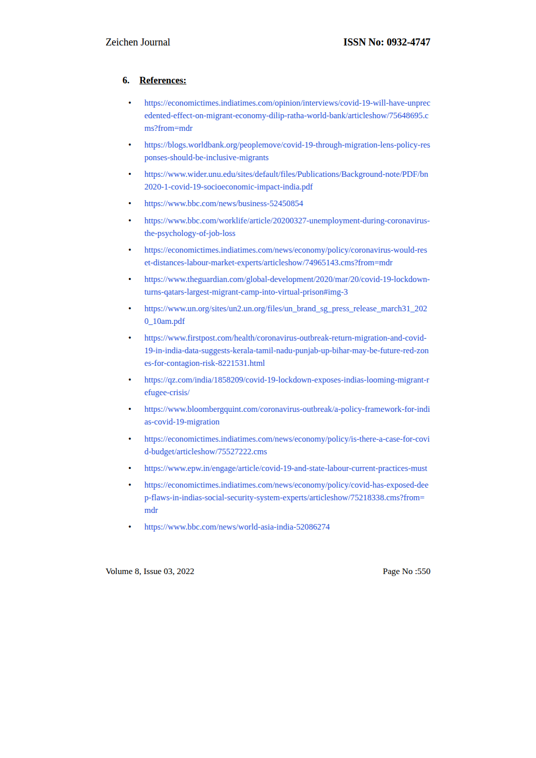Zeichen Journal
ISSN No: 0932-4747
6. References:
https://economictimes.indiatimes.com/opinion/interviews/covid-19-will-have-unprecedented-effect-on-migrant-economy-dilip-ratha-world-bank/articleshow/75648695.cms?from=mdr
https://blogs.worldbank.org/peoplemove/covid-19-through-migration-lens-policy-responses-should-be-inclusive-migrants
https://www.wider.unu.edu/sites/default/files/Publications/Background-note/PDF/bn2020-1-covid-19-socioeconomic-impact-india.pdf
https://www.bbc.com/news/business-52450854
https://www.bbc.com/worklife/article/20200327-unemployment-during-coronavirus-the-psychology-of-job-loss
https://economictimes.indiatimes.com/news/economy/policy/coronavirus-would-reset-distances-labour-market-experts/articleshow/74965143.cms?from=mdr
https://www.theguardian.com/global-development/2020/mar/20/covid-19-lockdown-turns-qatars-largest-migrant-camp-into-virtual-prison#img-3
https://www.un.org/sites/un2.un.org/files/un_brand_sg_press_release_march31_2020_10am.pdf
https://www.firstpost.com/health/coronavirus-outbreak-return-migration-and-covid-19-in-india-data-suggests-kerala-tamil-nadu-punjab-up-bihar-may-be-future-red-zones-for-contagion-risk-8221531.html
https://qz.com/india/1858209/covid-19-lockdown-exposes-indias-looming-migrant-refugee-crisis/
https://www.bloombergquint.com/coronavirus-outbreak/a-policy-framework-for-indias-covid-19-migration
https://economictimes.indiatimes.com/news/economy/policy/is-there-a-case-for-covid-budget/articleshow/75527222.cms
https://www.epw.in/engage/article/covid-19-and-state-labour-current-practices-must
https://economictimes.indiatimes.com/news/economy/policy/covid-has-exposed-deep-flaws-in-indias-social-security-system-experts/articleshow/75218338.cms?from=mdr
https://www.bbc.com/news/world-asia-india-52086274
Volume 8, Issue 03, 2022
Page No :550